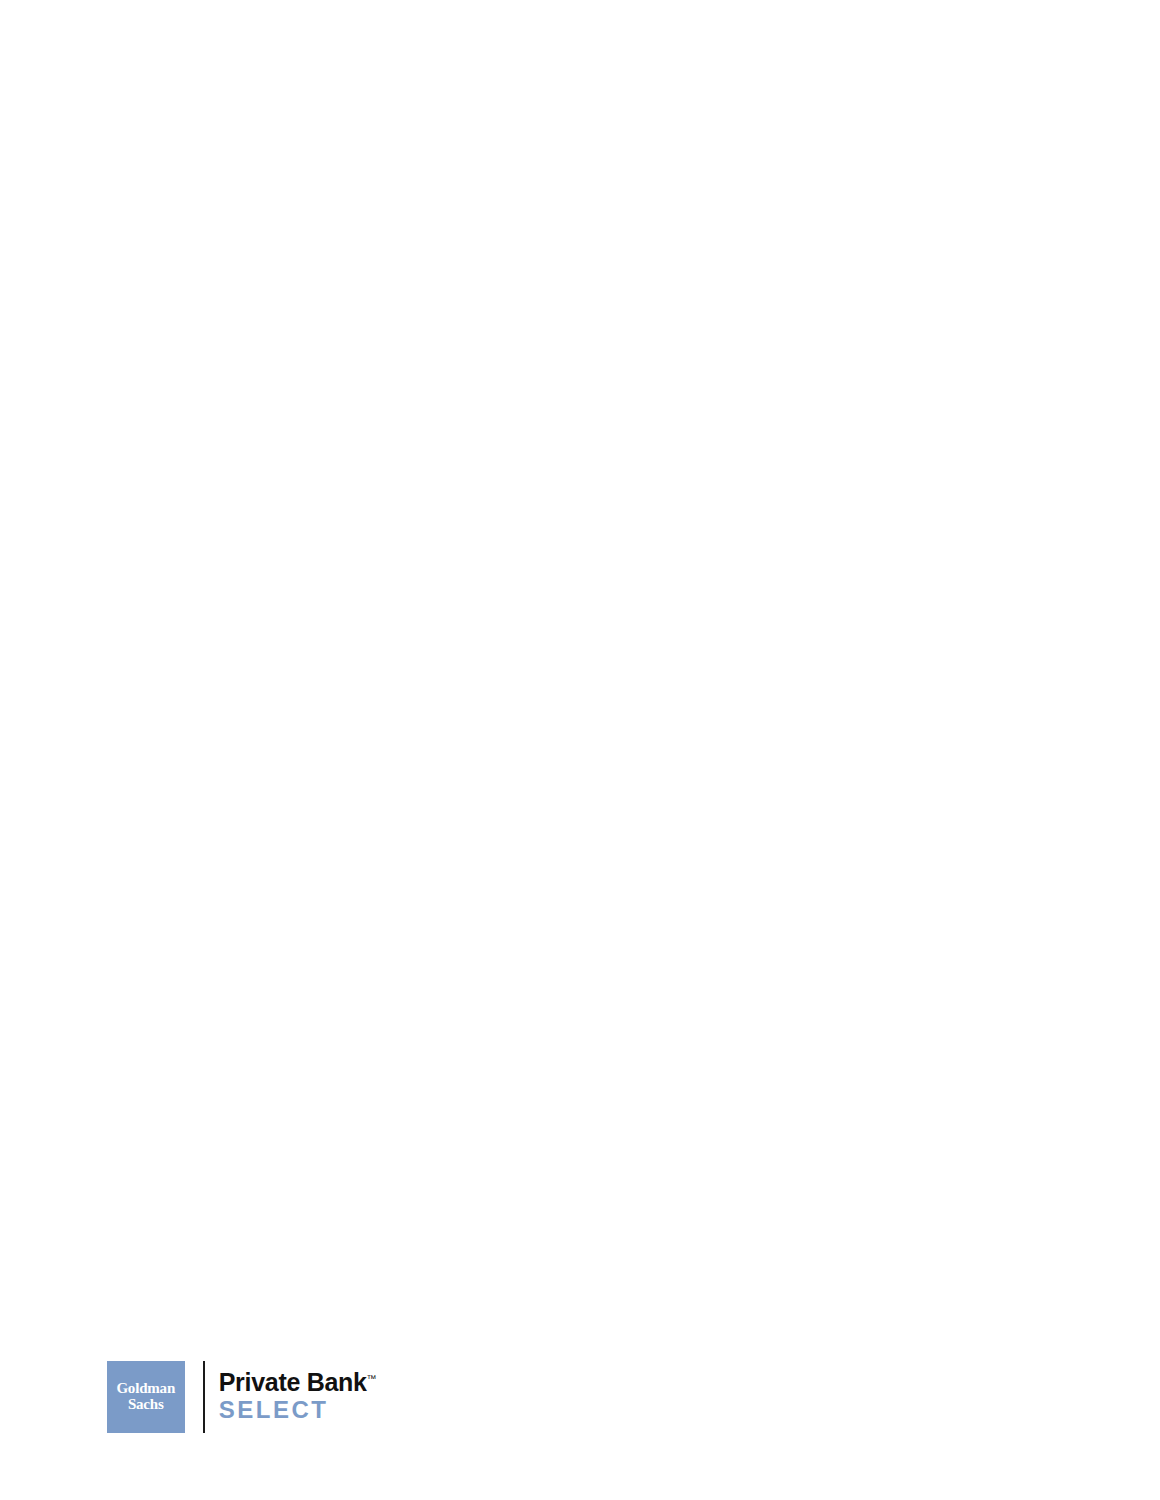Goldman
Sachs
Private Bank™
SELECT